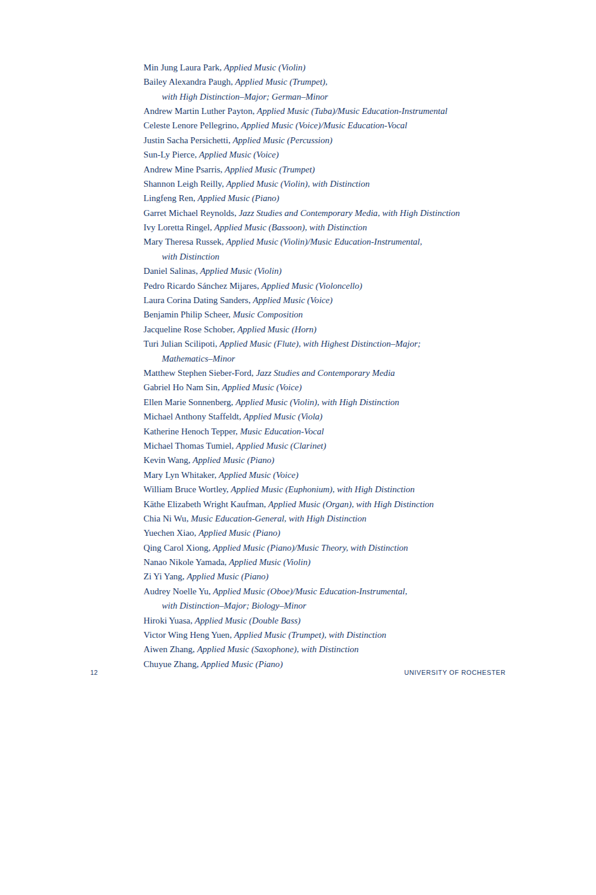Min Jung Laura Park, Applied Music (Violin)
Bailey Alexandra Paugh, Applied Music (Trumpet), with High Distinction–Major; German–Minor
Andrew Martin Luther Payton, Applied Music (Tuba)/Music Education-Instrumental
Celeste Lenore Pellegrino, Applied Music (Voice)/Music Education-Vocal
Justin Sacha Persichetti, Applied Music (Percussion)
Sun-Ly Pierce, Applied Music (Voice)
Andrew Mine Psarris, Applied Music (Trumpet)
Shannon Leigh Reilly, Applied Music (Violin), with Distinction
Lingfeng Ren, Applied Music (Piano)
Garret Michael Reynolds, Jazz Studies and Contemporary Media, with High Distinction
Ivy Loretta Ringel, Applied Music (Bassoon), with Distinction
Mary Theresa Russek, Applied Music (Violin)/Music Education-Instrumental, with Distinction
Daniel Salinas, Applied Music (Violin)
Pedro Ricardo Sánchez Mijares, Applied Music (Violoncello)
Laura Corina Dating Sanders, Applied Music (Voice)
Benjamin Philip Scheer, Music Composition
Jacqueline Rose Schober, Applied Music (Horn)
Turi Julian Scilipoti, Applied Music (Flute), with Highest Distinction–Major; Mathematics–Minor
Matthew Stephen Sieber-Ford, Jazz Studies and Contemporary Media
Gabriel Ho Nam Sin, Applied Music (Voice)
Ellen Marie Sonnenberg, Applied Music (Violin), with High Distinction
Michael Anthony Staffeldt, Applied Music (Viola)
Katherine Henoch Tepper, Music Education-Vocal
Michael Thomas Tumiel, Applied Music (Clarinet)
Kevin Wang, Applied Music (Piano)
Mary Lyn Whitaker, Applied Music (Voice)
William Bruce Wortley, Applied Music (Euphonium), with High Distinction
Käthe Elizabeth Wright Kaufman, Applied Music (Organ), with High Distinction
Chia Ni Wu, Music Education-General, with High Distinction
Yuechen Xiao, Applied Music (Piano)
Qing Carol Xiong, Applied Music (Piano)/Music Theory, with Distinction
Nanao Nikole Yamada, Applied Music (Violin)
Zi Yi Yang, Applied Music (Piano)
Audrey Noelle Yu, Applied Music (Oboe)/Music Education-Instrumental, with Distinction–Major; Biology–Minor
Hiroki Yuasa, Applied Music (Double Bass)
Victor Wing Heng Yuen, Applied Music (Trumpet), with Distinction
Aiwen Zhang, Applied Music (Saxophone), with Distinction
Chuyue Zhang, Applied Music (Piano)
12 UNIVERSITY OF ROCHESTER